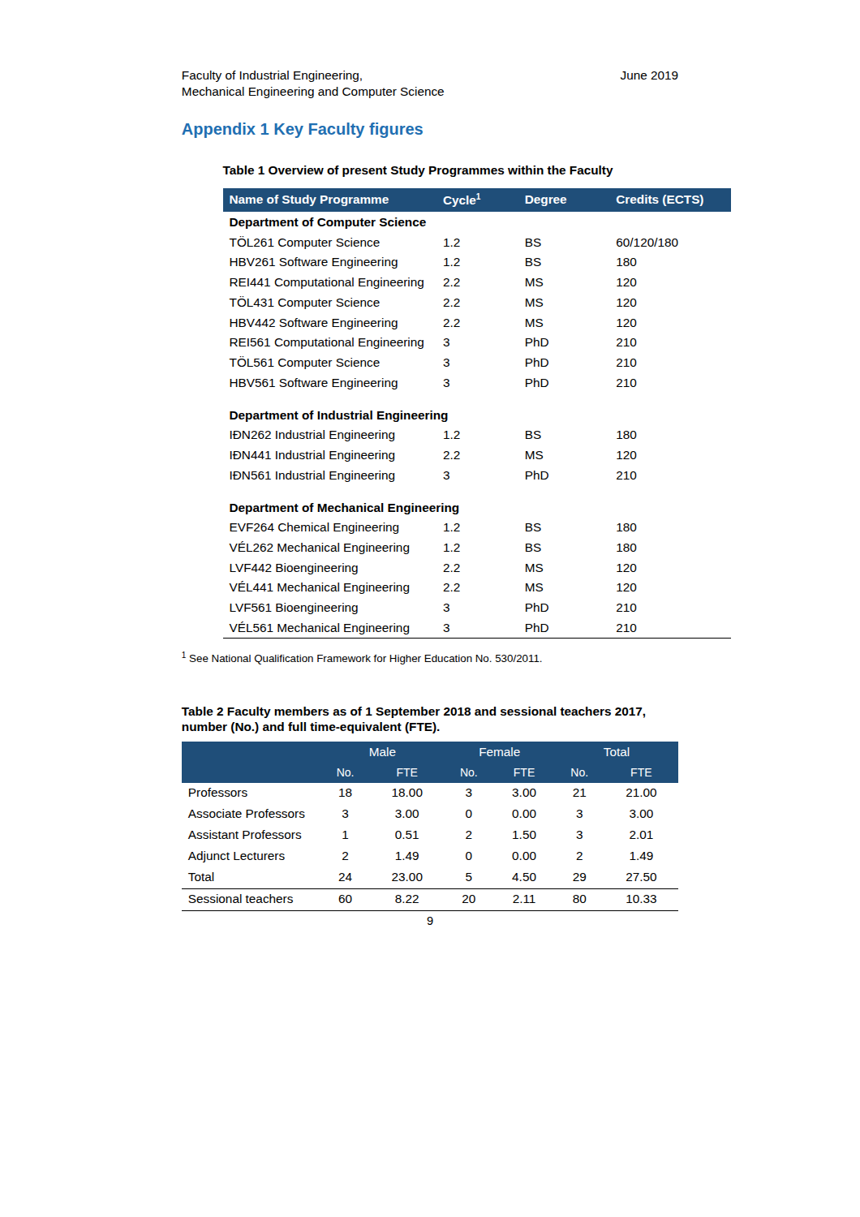Faculty of Industrial Engineering,
Mechanical Engineering and Computer Science
June 2019
Appendix 1 Key Faculty figures
Table 1 Overview of present Study Programmes within the Faculty
| Name of Study Programme | Cycle 1 | Degree | Credits (ECTS) |
| --- | --- | --- | --- |
| Department of Computer Science |
| TÖL261 Computer Science | 1.2 | BS | 60/120/180 |
| HBV261 Software Engineering | 1.2 | BS | 180 |
| REI441 Computational Engineering | 2.2 | MS | 120 |
| TÖL431 Computer Science | 2.2 | MS | 120 |
| HBV442 Software Engineering | 2.2 | MS | 120 |
| REI561 Computational Engineering | 3 | PhD | 210 |
| TÖL561 Computer Science | 3 | PhD | 210 |
| HBV561 Software Engineering | 3 | PhD | 210 |
| Department of Industrial Engineering |
| IÐN262 Industrial Engineering | 1.2 | BS | 180 |
| IÐN441 Industrial Engineering | 2.2 | MS | 120 |
| IÐN561 Industrial Engineering | 3 | PhD | 210 |
| Department of Mechanical Engineering |
| EVF264 Chemical Engineering | 1.2 | BS | 180 |
| VÉL262 Mechanical Engineering | 1.2 | BS | 180 |
| LVF442 Bioengineering | 2.2 | MS | 120 |
| VÉL441 Mechanical Engineering | 2.2 | MS | 120 |
| LVF561 Bioengineering | 3 | PhD | 210 |
| VÉL561 Mechanical Engineering | 3 | PhD | 210 |
1 See National Qualification Framework for Higher Education No. 530/2011.
Table 2 Faculty members as of 1 September 2018 and sessional teachers 2017, number (No.) and full time-equivalent (FTE).
| | Male | Female | Total |
| --- | --- | --- | --- |
| | No. | FTE | No. | FTE | No. | FTE |
| Professors | 18 | 18.00 | 3 | 3.00 | 21 | 21.00 |
| Associate Professors | 3 | 3.00 | 0 | 0.00 | 3 | 3.00 |
| Assistant Professors | 1 | 0.51 | 2 | 1.50 | 3 | 2.01 |
| Adjunct Lecturers | 2 | 1.49 | 0 | 0.00 | 2 | 1.49 |
| Total | 24 | 23.00 | 5 | 4.50 | 29 | 27.50 |
| Sessional teachers | 60 | 8.22 | 20 | 2.11 | 80 | 10.33 |
9